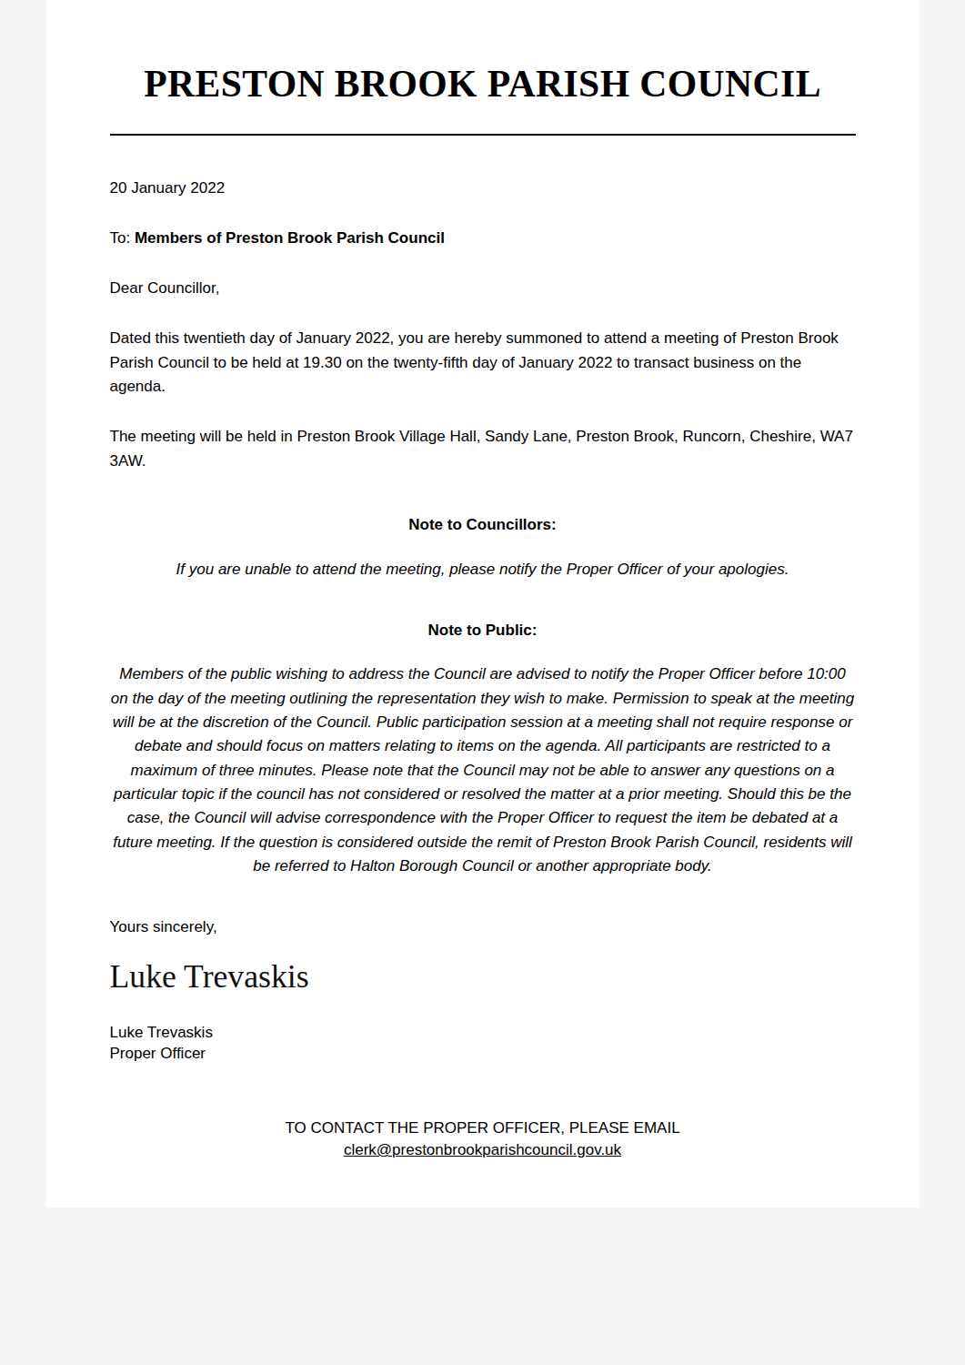PRESTON BROOK PARISH COUNCIL
20 January 2022
To: Members of Preston Brook Parish Council
Dear Councillor,
Dated this twentieth day of January 2022, you are hereby summoned to attend a meeting of Preston Brook Parish Council to be held at 19.30 on the twenty-fifth day of January 2022 to transact business on the agenda.
The meeting will be held in Preston Brook Village Hall, Sandy Lane, Preston Brook, Runcorn, Cheshire, WA7 3AW.
Note to Councillors:
If you are unable to attend the meeting, please notify the Proper Officer of your apologies.
Note to Public:
Members of the public wishing to address the Council are advised to notify the Proper Officer before 10:00 on the day of the meeting outlining the representation they wish to make. Permission to speak at the meeting will be at the discretion of the Council. Public participation session at a meeting shall not require response or debate and should focus on matters relating to items on the agenda. All participants are restricted to a maximum of three minutes. Please note that the Council may not be able to answer any questions on a particular topic if the council has not considered or resolved the matter at a prior meeting. Should this be the case, the Council will advise correspondence with the Proper Officer to request the item be debated at a future meeting. If the question is considered outside the remit of Preston Brook Parish Council, residents will be referred to Halton Borough Council or another appropriate body.
Yours sincerely,
Luke Trevaskis
Luke Trevaskis
Proper Officer
TO CONTACT THE PROPER OFFICER, PLEASE EMAIL
clerk@prestonbrookparishcouncil.gov.uk